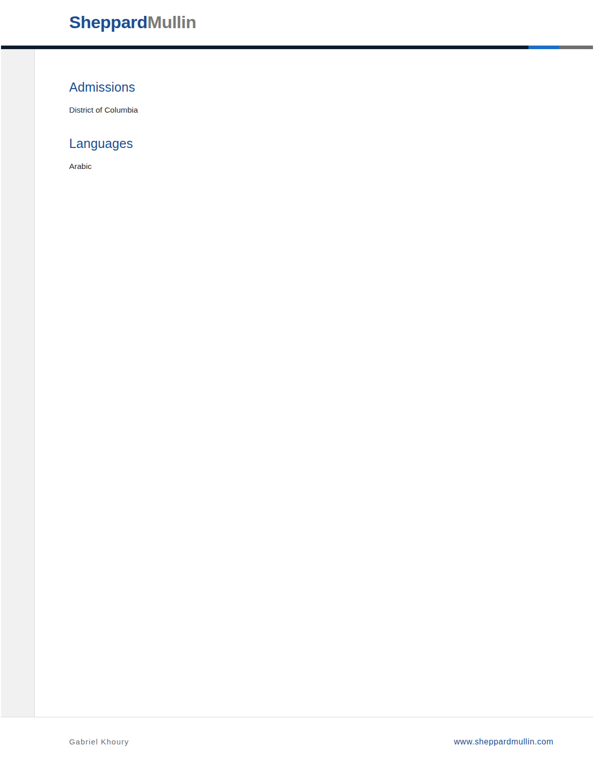Sheppard Mullin
Admissions
District of Columbia
Languages
Arabic
Gabriel Khoury
www.sheppardmullin.com